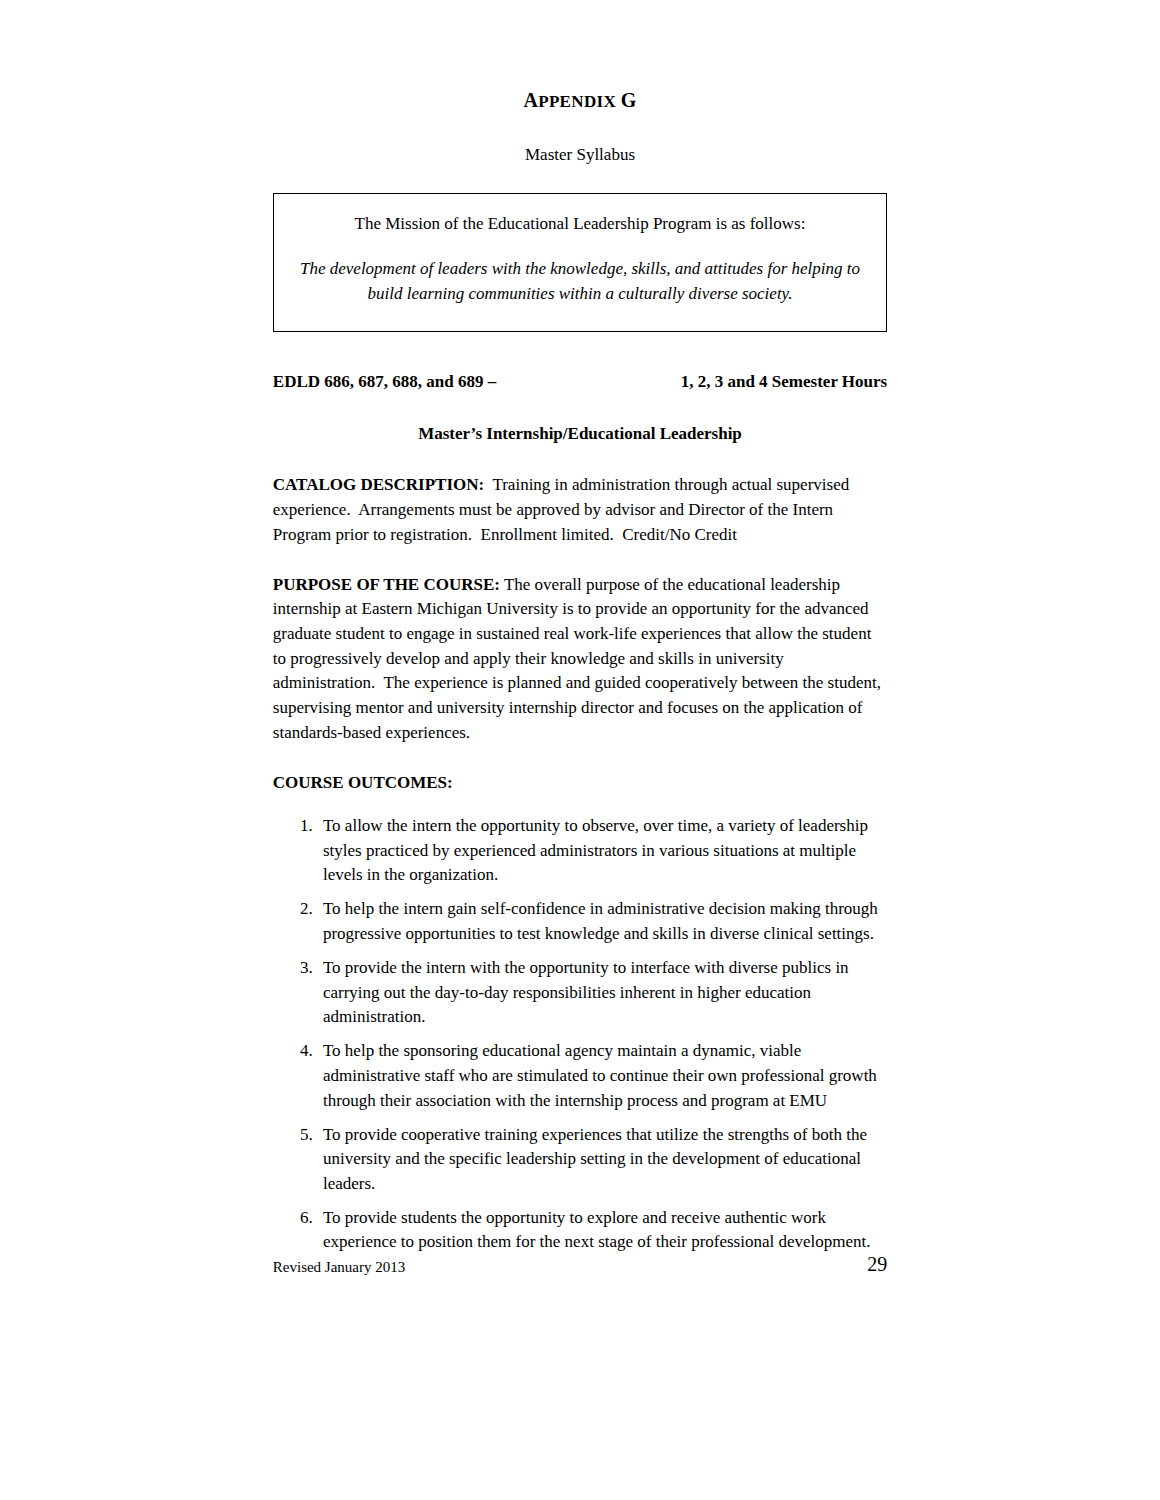APPENDIX G
Master Syllabus
The Mission of the Educational Leadership Program is as follows:
The development of leaders with the knowledge, skills, and attitudes for helping to build learning communities within a culturally diverse society.
EDLD 686, 687, 688, and 689 – 1, 2, 3 and 4 Semester Hours
Master’s Internship/Educational Leadership
CATALOG DESCRIPTION: Training in administration through actual supervised experience. Arrangements must be approved by advisor and Director of the Intern Program prior to registration. Enrollment limited. Credit/No Credit
PURPOSE OF THE COURSE: The overall purpose of the educational leadership internship at Eastern Michigan University is to provide an opportunity for the advanced graduate student to engage in sustained real work-life experiences that allow the student to progressively develop and apply their knowledge and skills in university administration. The experience is planned and guided cooperatively between the student, supervising mentor and university internship director and focuses on the application of standards-based experiences.
COURSE OUTCOMES:
To allow the intern the opportunity to observe, over time, a variety of leadership styles practiced by experienced administrators in various situations at multiple levels in the organization.
To help the intern gain self-confidence in administrative decision making through progressive opportunities to test knowledge and skills in diverse clinical settings.
To provide the intern with the opportunity to interface with diverse publics in carrying out the day-to-day responsibilities inherent in higher education administration.
To help the sponsoring educational agency maintain a dynamic, viable administrative staff who are stimulated to continue their own professional growth through their association with the internship process and program at EMU
To provide cooperative training experiences that utilize the strengths of both the university and the specific leadership setting in the development of educational leaders.
To provide students the opportunity to explore and receive authentic work experience to position them for the next stage of their professional development.
Revised January 2013 29